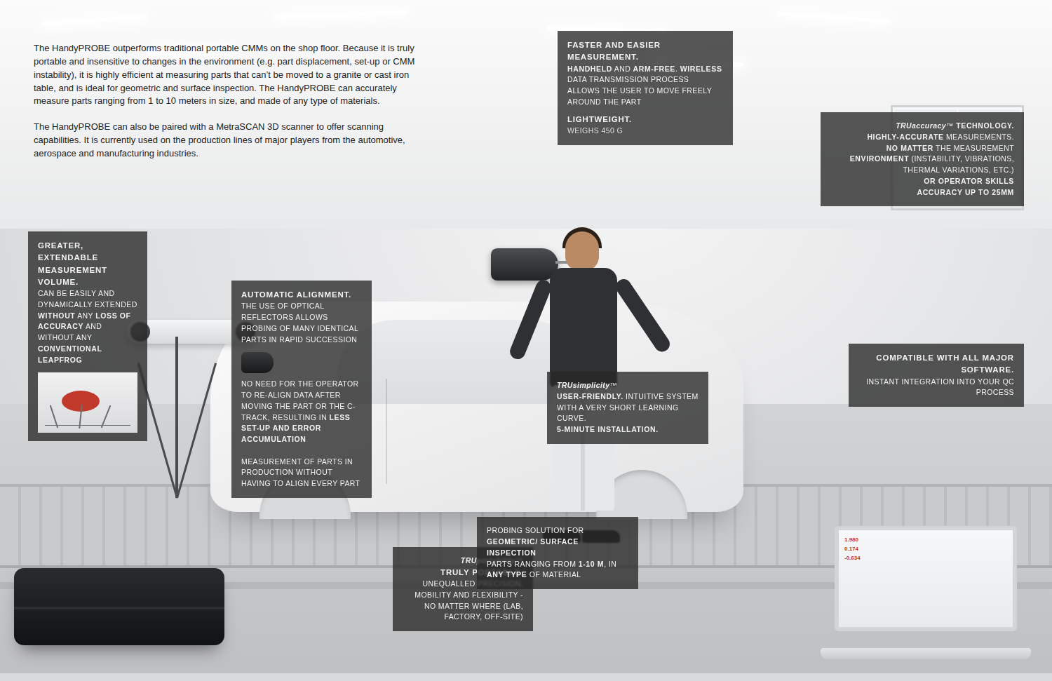1.980 0.174 -0.634
The HandyPROBE outperforms traditional portable CMMs on the shop floor. Because it is truly portable and insensitive to changes in the environment (e.g. part displacement, set-up or CMM instability), it is highly efficient at measuring parts that can’t be moved to a granite or cast iron table, and is ideal for geometric and surface inspection. The HandyPROBE can accurately measure parts ranging from 1 to 10 meters in size, and made of any type of materials.
The HandyPROBE can also be paired with a MetraSCAN 3D scanner to offer scanning capabilities. It is currently used on the production lines of major players from the automotive, aerospace and manufacturing industries.
Faster and easier measurement. Handheld and arm-free. Wireless data transmission process allows the user to move freely around the part Lightweight. Weighs 450 g
TRUaccuracy™ Technology.
Highly-accurate measurements.
No matter the measurement environment (instability, vibrations, thermal variations, etc.)
or operator skills
Accuracy up to 25µm
Greater, extendable measurement volume. Can be easily and dynamically extended without any loss of accuracy and without any conventional leapfrog
Automatic alignment. The use of optical reflectors allows probing of many identical parts in rapid succession No need for the operator to re-align data after moving the part or the C-Track, resulting in less set-up and error accumulation
Measurement of parts in production without having to align every part
Compatible with all major software. Instant integration into your QC process
TRUsimplicity™
User-friendly. Intuitive system with a very short learning curve.
5-minute installation.
TRUportability™
Truly portable. Unequalled precision, mobility and flexibility - no matter where (lab, factory, off-site)
Probing solution for geometric/ surface inspection
Parts ranging from 1-10 m, in any type of material